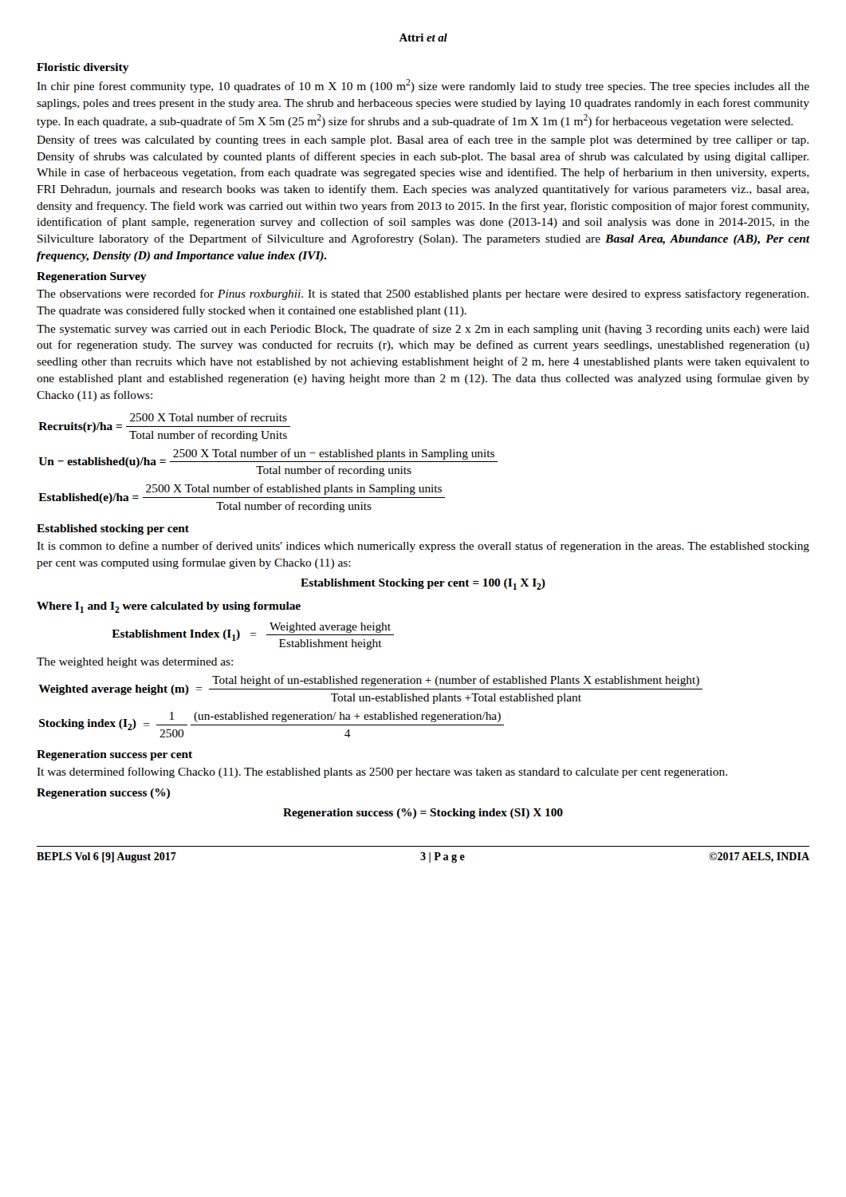Attri et al
Floristic diversity
In chir pine forest community type, 10 quadrates of 10 m X 10 m (100 m2) size were randomly laid to study tree species. The tree species includes all the saplings, poles and trees present in the study area. The shrub and herbaceous species were studied by laying 10 quadrates randomly in each forest community type. In each quadrate, a sub-quadrate of 5m X 5m (25 m2) size for shrubs and a sub-quadrate of 1m X 1m (1 m2) for herbaceous vegetation were selected.
Density of trees was calculated by counting trees in each sample plot. Basal area of each tree in the sample plot was determined by tree calliper or tap. Density of shrubs was calculated by counted plants of different species in each sub-plot. The basal area of shrub was calculated by using digital calliper. While in case of herbaceous vegetation, from each quadrate was segregated species wise and identified. The help of herbarium in then university, experts, FRI Dehradun, journals and research books was taken to identify them. Each species was analyzed quantitatively for various parameters viz., basal area, density and frequency. The field work was carried out within two years from 2013 to 2015. In the first year, floristic composition of major forest community, identification of plant sample, regeneration survey and collection of soil samples was done (2013-14) and soil analysis was done in 2014-2015, in the Silviculture laboratory of the Department of Silviculture and Agroforestry (Solan). The parameters studied are Basal Area, Abundance (AB), Per cent frequency, Density (D) and Importance value index (IVI).
Regeneration Survey
The observations were recorded for Pinus roxburghii. It is stated that 2500 established plants per hectare were desired to express satisfactory regeneration. The quadrate was considered fully stocked when it contained one established plant (11).
The systematic survey was carried out in each Periodic Block, The quadrate of size 2 x 2m in each sampling unit (having 3 recording units each) were laid out for regeneration study. The survey was conducted for recruits (r), which may be defined as current years seedlings, unestablished regeneration (u) seedling other than recruits which have not established by not achieving establishment height of 2 m, here 4 unestablished plants were taken equivalent to one established plant and established regeneration (e) having height more than 2 m (12). The data thus collected was analyzed using formulae given by Chacko (11) as follows:
| Recruits(r)/ha = | 2500 X Total number of recruits Total number of recording Units |
| Un − established(u)/ha = | 2500 X Total number of un − established plants in Sampling units Total number of recording units |
| Established(e)/ha = | 2500 X Total number of established plants in Sampling units Total number of recording units |
Established stocking per cent
It is common to define a number of derived units' indices which numerically express the overall status of regeneration in the areas. The established stocking per cent was computed using formulae given by Chacko (11) as:
Establishment Stocking per cent = 100 (I1 X I2)
Where I1 and I2 were calculated by using formulae
| Establishment Index (I 1 ) | = | Weighted average height Establishment height |
The weighted height was determined as:
| Weighted average height (m) | = | Total height of un-established regeneration + (number of established Plants X establishment height) Total un-established plants +Total established plant |
| Stocking index (I 2 ) | = | 1 2500 | (un-established regeneration/ ha + established regeneration/ha) 4 |
Regeneration success per cent
It was determined following Chacko (11). The established plants as 2500 per hectare was taken as standard to calculate per cent regeneration.
Regeneration success (%)
Regeneration success (%) = Stocking index (SI) X 100
BEPLS Vol 6 [9] August 2017 3 | P a g e ©2017 AELS, INDIA